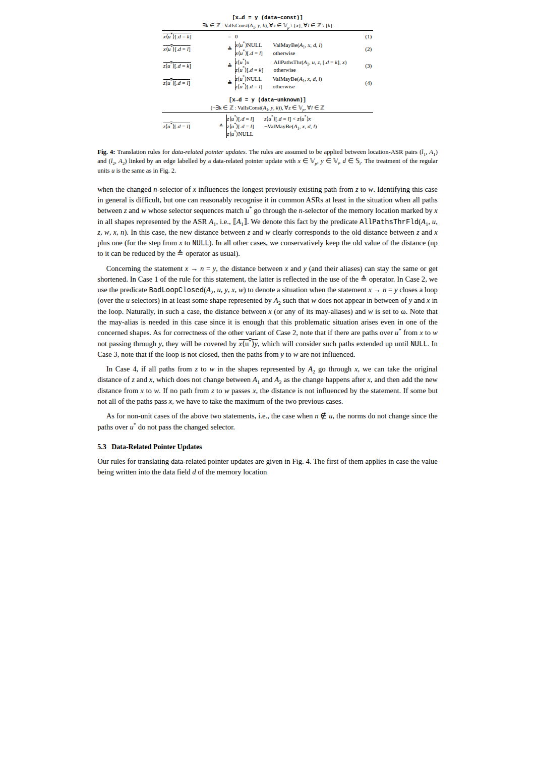[x→d = y (data−const)]
∃k ∈ ℤ : ValIsConst(A1, y, k), ∀z ∈ 𝕍p \ {x}, ∀l ∈ ℤ \ {k}
| x ⟨ u * ⟩[. d = k ] | = | 0 | (1) |
| x ⟨ u * ⟩[. d = l ] | ≙ | x ⟨ u * ⟩NULL ValMayBe( A 1 , x , d , l ) x ⟨ u * ⟩[. d = l ] otherwise | (2) |
| z ⟨ u * ⟩[. d = k ] | ≙ | z ⟨ u * ⟩ x AllPathsThr( A 1 , u , z , [. d = k ], x ) z ⟨ u * ⟩[. d = k ] otherwise | (3) |
| z ⟨ u * ⟩[. d = l ] | ≙ | z ⟨ u * ⟩NULL ValMayBe( A 1 , x , d , l ) z ⟨ u * ⟩[. d = l ] otherwise | (4) |
[x→d = y (data−unknown)]
(¬∃k ∈ ℤ : ValIsConst(A1, y, k)), ∀z ∈ 𝕍p, ∀l ∈ ℤ
| z ⟨ u * ⟩[. d = l ] | ≙ | z ⟨ u * ⟩[. d = l ] z ⟨ u * ⟩[. d = l ] < z ⟨ u * ⟩ x z ⟨ u * ⟩[. d = l ] ¬ValMayBe( A 1 , x , d , l ) z ⟨ u * ⟩NULL | |
Fig. 4: Translation rules for data-related pointer updates. The rules are assumed to be applied between location-ASR pairs (l1, A1) and (l2, A2) linked by an edge labelled by a data-related pointer update with x ∈ 𝕍p, y ∈ 𝕍i, d ∈ 𝕊i. The treatment of the regular units u is the same as in Fig. 2.
when the changed n-selector of x influences the longest previously existing path from z to w. Identifying this case in general is difficult, but one can reasonably recognise it in common ASRs at least in the situation when all paths between z and w whose selector sequences match u* go through the n-selector of the memory location marked by x in all shapes represented by the ASR A1, i.e., ⟦A1⟧. We denote this fact by the predicate AllPathsThrFld(A1, u, z, w, x, n). In this case, the new distance between z and w clearly corresponds to the old distance between z and x plus one (for the step from x to NULL). In all other cases, we conservatively keep the old value of the distance (up to it can be reduced by the ≙ operator as usual).
Concerning the statement x → n = y, the distance between x and y (and their aliases) can stay the same or get shortened. In Case 1 of the rule for this statement, the latter is reflected in the use of the ≙ operator. In Case 2, we use the predicate BadLoopClosed(A2, u, y, x, w) to denote a situation when the statement x → n = y closes a loop (over the u selectors) in at least some shape represented by A2 such that w does not appear in between of y and x in the loop. Naturally, in such a case, the distance between x (or any of its may-aliases) and w is set to ω. Note that the may-alias is needed in this case since it is enough that this problematic situation arises even in one of the concerned shapes. As for correctness of the other variant of Case 2, note that if there are paths over u* from x to w not passing through y, they will be covered by x⟨u*⟩y, which will consider such paths extended up until NULL. In Case 3, note that if the loop is not closed, then the paths from y to w are not influenced.
In Case 4, if all paths from z to w in the shapes represented by A2 go through x, we can take the original distance of z and x, which does not change between A1 and A2 as the change happens after x, and then add the new distance from x to w. If no path from z to w passes x, the distance is not influenced by the statement. If some but not all of the paths pass x, we have to take the maximum of the two previous cases.
As for non-unit cases of the above two statements, i.e., the case when n ∉ u, the norms do not change since the paths over u* do not pass the changed selector.
5.3 Data-Related Pointer Updates
Our rules for translating data-related pointer updates are given in Fig. 4. The first of them applies in case the value being written into the data field d of the memory location